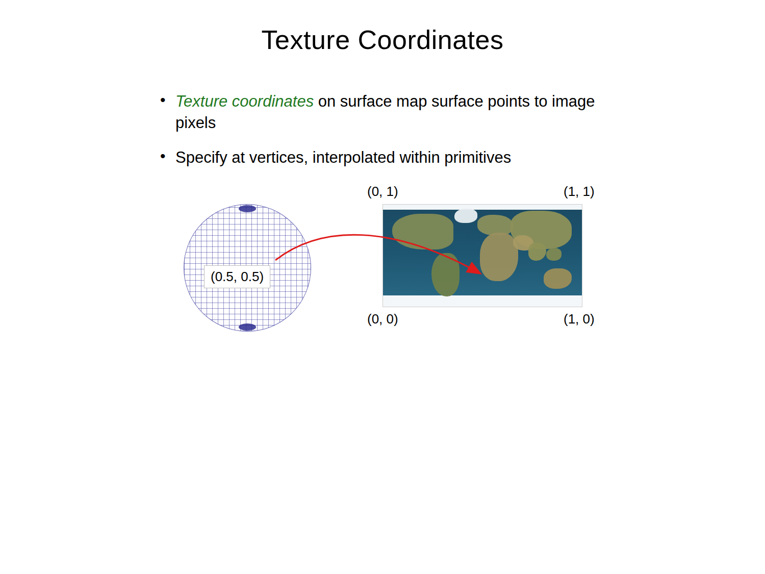Texture Coordinates
Texture coordinates on surface map surface points to image pixels
Specify at vertices, interpolated within primitives
(0, 1)
(1, 1)
(0, 0)
(1, 0)
(0.5, 0.5)